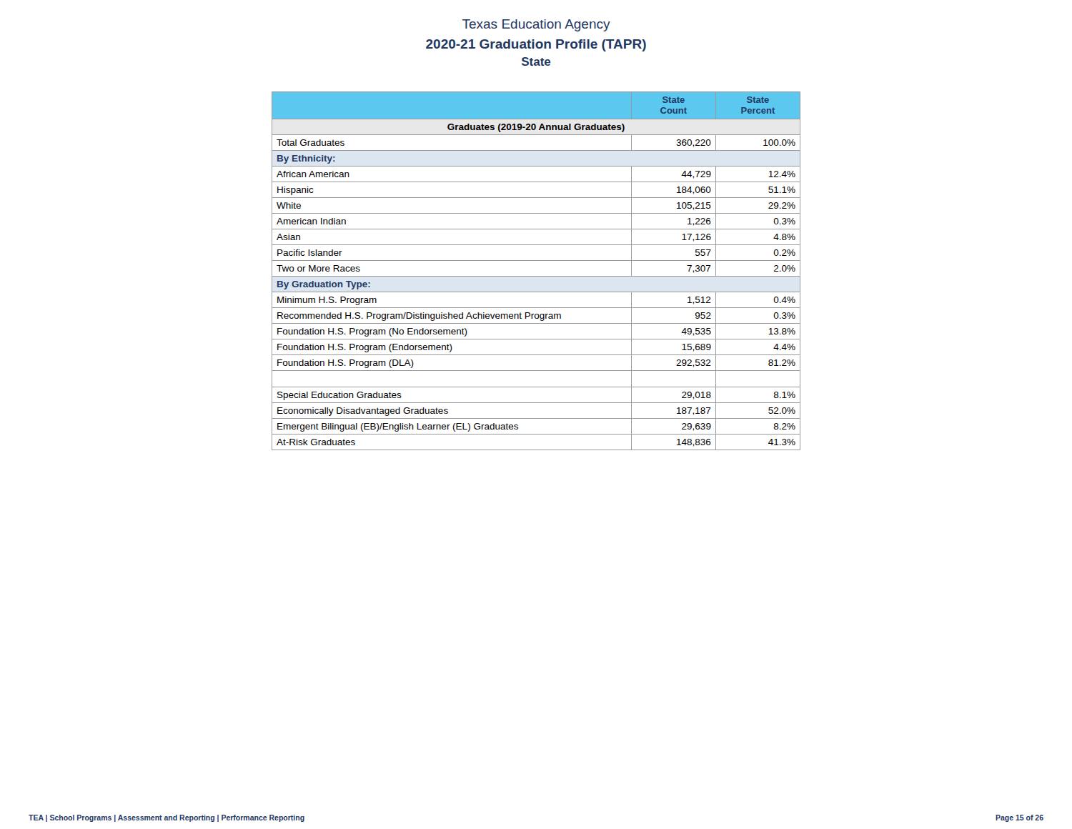Texas Education Agency
2020-21 Graduation Profile (TAPR)
State
| | State Count | State Percent |
| --- | --- | --- |
| Graduates (2019-20 Annual Graduates) |
| Total Graduates | 360,220 | 100.0% |
| By Ethnicity: |
| African American | 44,729 | 12.4% |
| Hispanic | 184,060 | 51.1% |
| White | 105,215 | 29.2% |
| American Indian | 1,226 | 0.3% |
| Asian | 17,126 | 4.8% |
| Pacific Islander | 557 | 0.2% |
| Two or More Races | 7,307 | 2.0% |
| By Graduation Type: |
| Minimum H.S. Program | 1,512 | 0.4% |
| Recommended H.S. Program/Distinguished Achievement Program | 952 | 0.3% |
| Foundation H.S. Program (No Endorsement) | 49,535 | 13.8% |
| Foundation H.S. Program (Endorsement) | 15,689 | 4.4% |
| Foundation H.S. Program (DLA) | 292,532 | 81.2% |
| Special Education Graduates | 29,018 | 8.1% |
| Economically Disadvantaged Graduates | 187,187 | 52.0% |
| Emergent Bilingual (EB)/English Learner (EL) Graduates | 29,639 | 8.2% |
| At-Risk Graduates | 148,836 | 41.3% |
TEA | School Programs | Assessment and Reporting | Performance Reporting Page 15 of 26